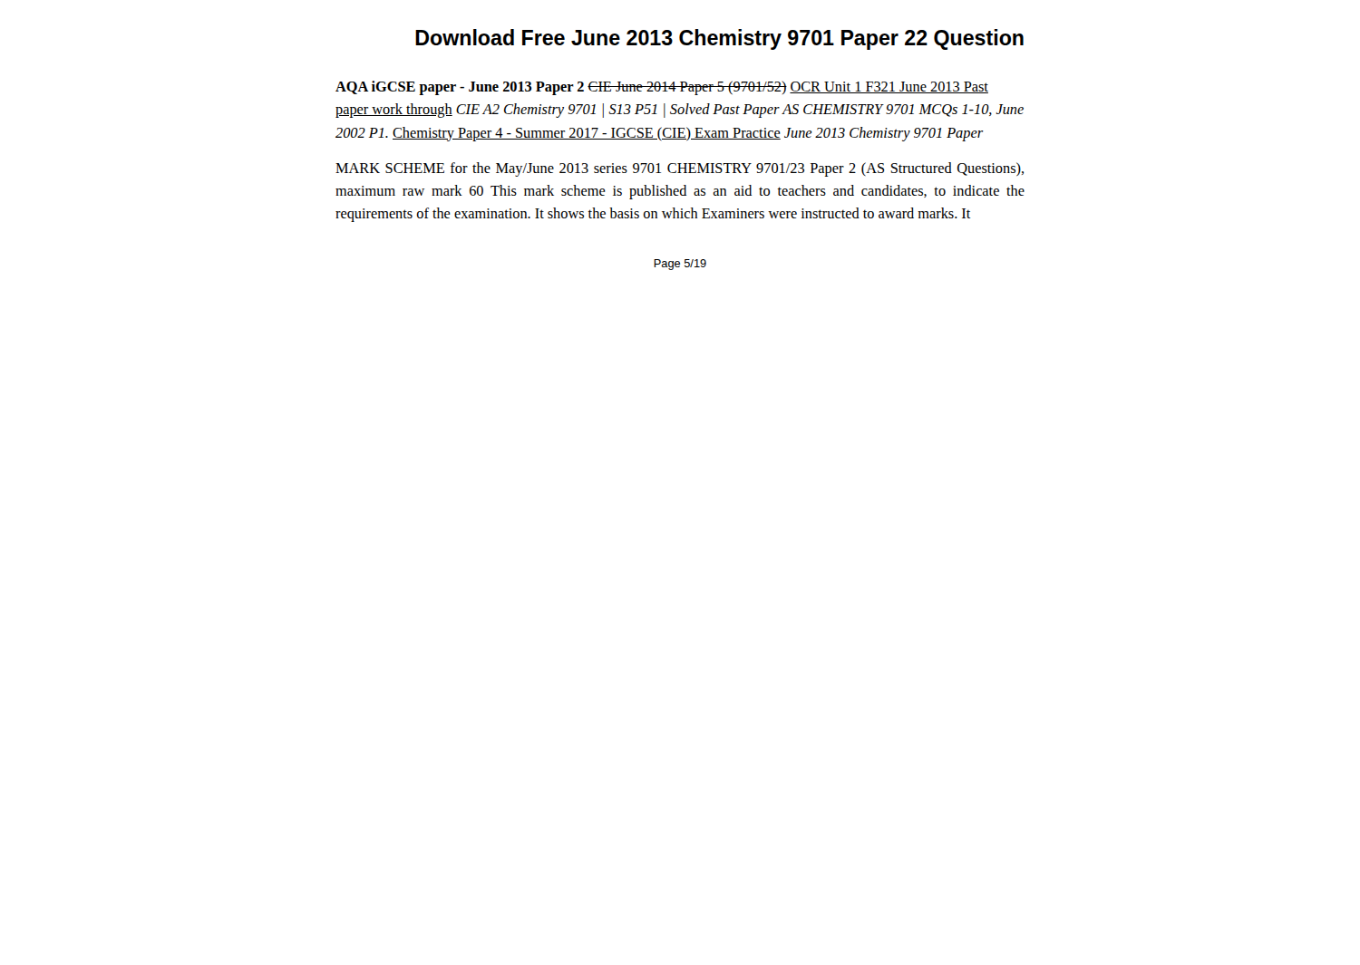Download Free June 2013 Chemistry 9701 Paper 22 Question
AQA iGCSE paper - June 2013 Paper 2 CIE June 2014 Paper 5 (9701/52) OCR Unit 1 F321 June 2013 Past paper work through CIE A2 Chemistry 9701 | S13 P51 | Solved Past Paper AS CHEMISTRY 9701 MCQs 1-10, June 2002 P1. Chemistry Paper 4 - Summer 2017 - IGCSE (CIE) Exam Practice June 2013 Chemistry 9701 Paper
MARK SCHEME for the May/June 2013 series 9701 CHEMISTRY 9701/23 Paper 2 (AS Structured Questions), maximum raw mark 60 This mark scheme is published as an aid to teachers and candidates, to indicate the requirements of the examination. It shows the basis on which Examiners were instructed to award marks. It
Page 5/19